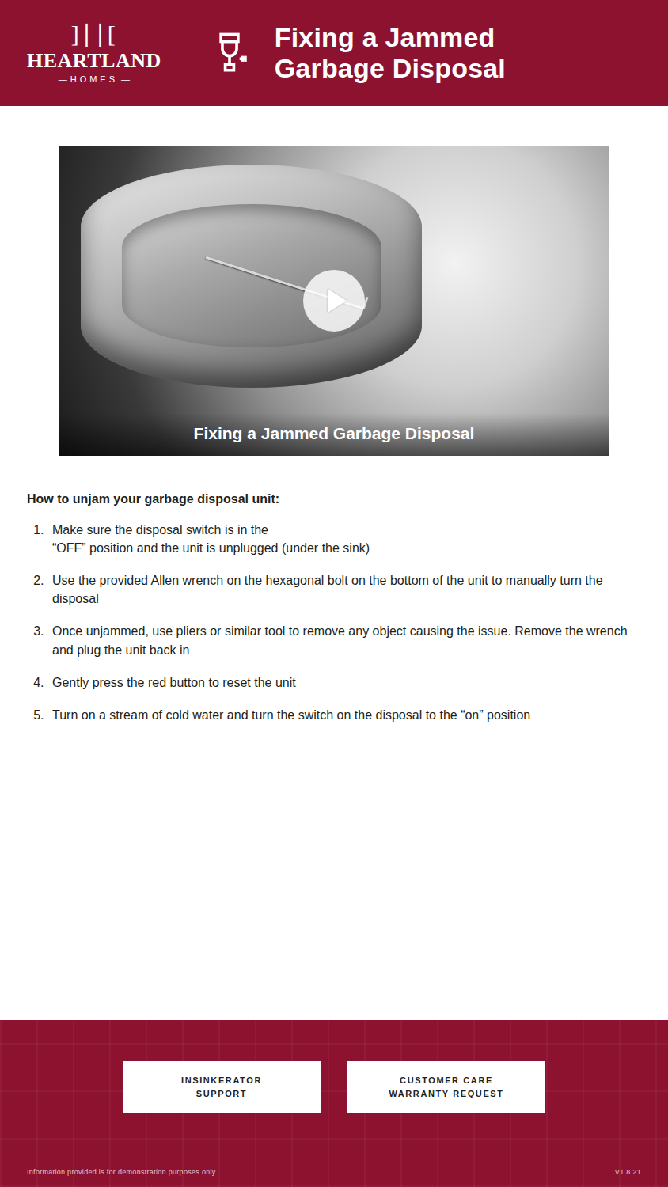]∣∣[
HEARTLAND
HOMES
Fixing a Jammed
Garbage Disposal
Fixing a Jammed Garbage Disposal
How to unjam your garbage disposal unit:
Make sure the disposal switch is in the
“OFF” position and the unit is unplugged (under the sink)
Use the provided Allen wrench on the hexagonal bolt on the bottom of the unit to manually turn the disposal
Once unjammed, use pliers or similar tool to remove any object causing the issue. Remove the wrench and plug the unit back in
Gently press the red button to reset the unit
Turn on a stream of cold water and turn the switch on the disposal to the “on” position
INSINKERATOR
SUPPORT CUSTOMER CARE
WARRANTY REQUEST
Information provided is for demonstration purposes only. V1.8.21